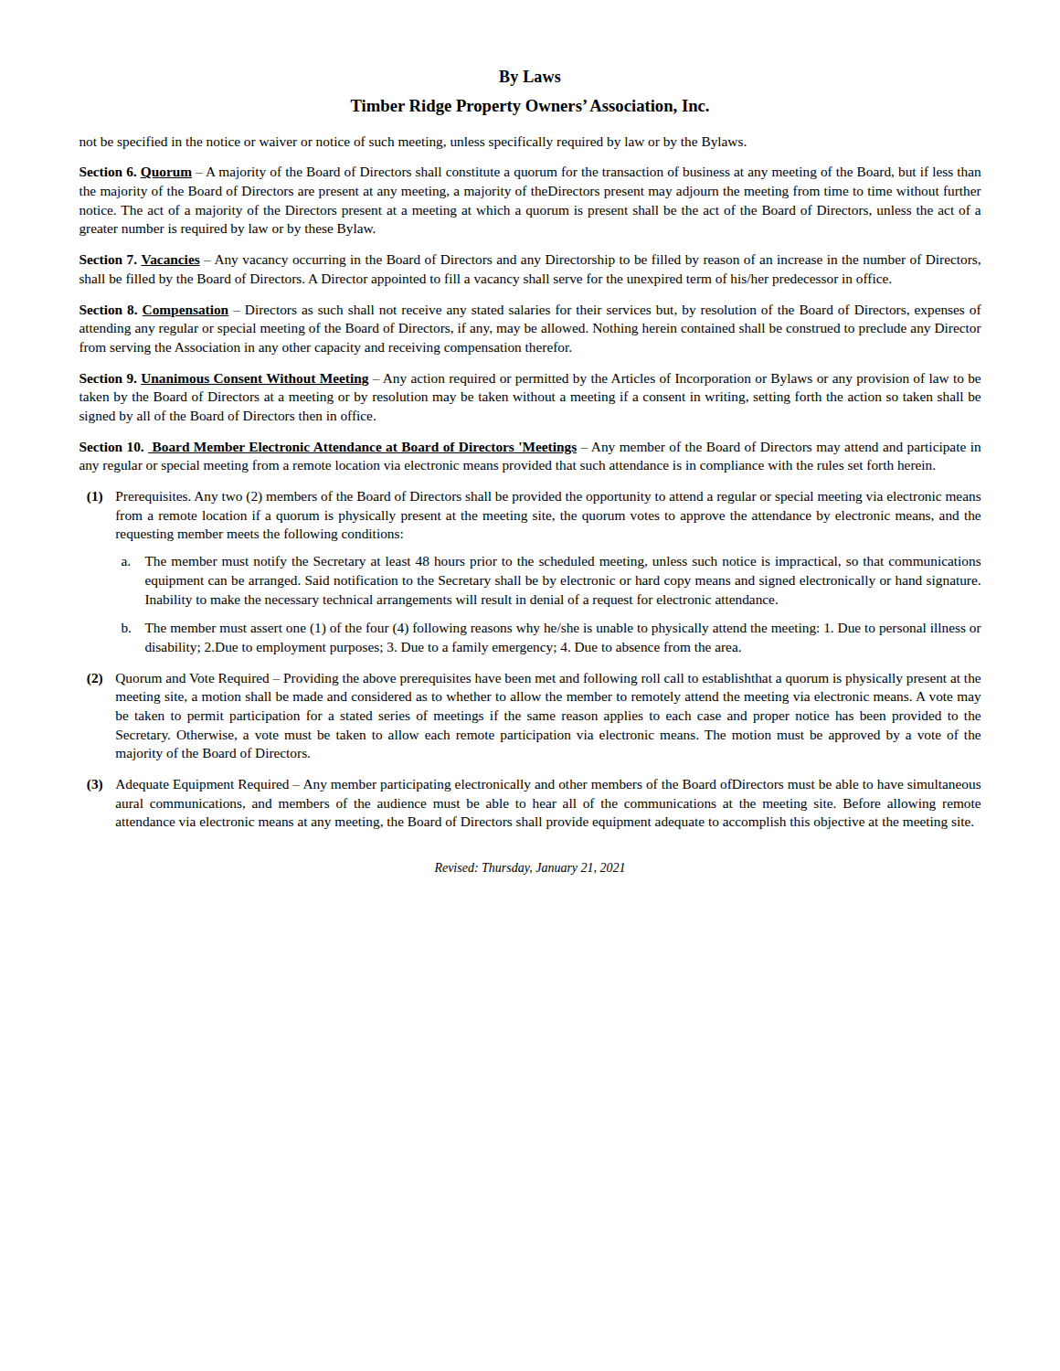By Laws
Timber Ridge Property Owners’ Association, Inc.
not be specified in the notice or waiver or notice of such meeting, unless specifically required by law or by the Bylaws.
Section 6. Quorum – A majority of the Board of Directors shall constitute a quorum for the transaction of business at any meeting of the Board, but if less than the majority of the Board of Directors are present at any meeting, a majority of theDirectors present may adjourn the meeting from time to time without further notice. The act of a majority of the Directors present at a meeting at which a quorum is present shall be the act of the Board of Directors, unless the act of a greater number is required by law or by these Bylaw.
Section 7. Vacancies – Any vacancy occurring in the Board of Directors and any Directorship to be filled by reason of an increase in the number of Directors, shall be filled by the Board of Directors. A Director appointed to fill a vacancy shall serve for the unexpired term of his/her predecessor in office.
Section 8. Compensation – Directors as such shall not receive any stated salaries for their services but, by resolution of the Board of Directors, expenses of attending any regular or special meeting of the Board of Directors, if any, may be allowed. Nothing herein contained shall be construed to preclude any Director from serving the Association in any other capacity and receiving compensation therefor.
Section 9. Unanimous Consent Without Meeting – Any action required or permitted by the Articles of Incorporation or Bylaws or any provision of law to be taken by the Board of Directors at a meeting or by resolution may be taken without a meeting if a consent in writing, setting forth the action so taken shall be signed by all of the Board of Directors then in office.
Section 10. Board Member Electronic Attendance at Board of Directors 'Meetings – Any member of the Board of Directors may attend and participate in any regular or special meeting from a remote location via electronic means provided that such attendance is in compliance with the rules set forth herein.
Prerequisites. Any two (2) members of the Board of Directors shall be provided the opportunity to attend a regular or special meeting via electronic means from a remote location if a quorum is physically present at the meeting site, the quorum votes to approve the attendance by electronic means, and the requesting member meets the following conditions:
The member must notify the Secretary at least 48 hours prior to the scheduled meeting, unless such notice is impractical, so that communications equipment can be arranged. Said notification to the Secretary shall be by electronic or hard copy means and signed electronically or hand signature. Inability to make the necessary technical arrangements will result in denial of a request for electronic attendance.
The member must assert one (1) of the four (4) following reasons why he/she is unable to physically attend the meeting: 1. Due to personal illness or disability; 2.Due to employment purposes; 3. Due to a family emergency; 4. Due to absence from the area.
Quorum and Vote Required – Providing the above prerequisites have been met and following roll call to establishthat a quorum is physically present at the meeting site, a motion shall be made and considered as to whether to allow the member to remotely attend the meeting via electronic means. A vote may be taken to permit participation for a stated series of meetings if the same reason applies to each case and proper notice has been provided to the Secretary. Otherwise, a vote must be taken to allow each remote participation via electronic means. The motion must be approved by a vote of the majority of the Board of Directors.
Adequate Equipment Required – Any member participating electronically and other members of the Board ofDirectors must be able to have simultaneous aural communications, and members of the audience must be able to hear all of the communications at the meeting site. Before allowing remote attendance via electronic means at any meeting, the Board of Directors shall provide equipment adequate to accomplish this objective at the meeting site.
Revised: Thursday, January 21, 2021